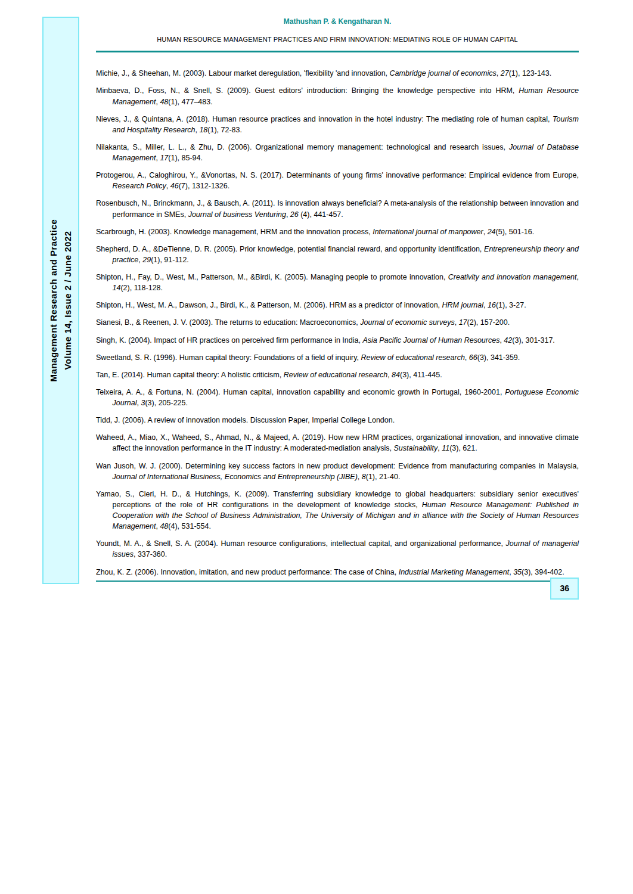Management Research and Practice
Volume 14, Issue 2 / June 2022
Mathushan P. & Kengatharan N.
HUMAN RESOURCE MANAGEMENT PRACTICES AND FIRM INNOVATION: MEDIATING ROLE OF HUMAN CAPITAL
Michie, J., & Sheehan, M. (2003). Labour market deregulation, 'flexibility 'and innovation, Cambridge journal of economics, 27(1), 123-143.
Minbaeva, D., Foss, N., & Snell, S. (2009). Guest editors' introduction: Bringing the knowledge perspective into HRM, Human Resource Management, 48(1), 477–483.
Nieves, J., & Quintana, A. (2018). Human resource practices and innovation in the hotel industry: The mediating role of human capital, Tourism and Hospitality Research, 18(1), 72-83.
Nilakanta, S., Miller, L. L., & Zhu, D. (2006). Organizational memory management: technological and research issues, Journal of Database Management, 17(1), 85-94.
Protogerou, A., Caloghirou, Y., &Vonortas, N. S. (2017). Determinants of young firms' innovative performance: Empirical evidence from Europe, Research Policy, 46(7), 1312-1326.
Rosenbusch, N., Brinckmann, J., & Bausch, A. (2011). Is innovation always beneficial? A meta-analysis of the relationship between innovation and performance in SMEs, Journal of business Venturing, 26 (4), 441-457.
Scarbrough, H. (2003). Knowledge management, HRM and the innovation process, International journal of manpower, 24(5), 501-16.
Shepherd, D. A., &DeTienne, D. R. (2005). Prior knowledge, potential financial reward, and opportunity identification, Entrepreneurship theory and practice, 29(1), 91-112.
Shipton, H., Fay, D., West, M., Patterson, M., &Birdi, K. (2005). Managing people to promote innovation, Creativity and innovation management, 14(2), 118-128.
Shipton, H., West, M. A., Dawson, J., Birdi, K., & Patterson, M. (2006). HRM as a predictor of innovation, HRM journal, 16(1), 3-27.
Sianesi, B., & Reenen, J. V. (2003). The returns to education: Macroeconomics, Journal of economic surveys, 17(2), 157-200.
Singh, K. (2004). Impact of HR practices on perceived firm performance in India, Asia Pacific Journal of Human Resources, 42(3), 301-317.
Sweetland, S. R. (1996). Human capital theory: Foundations of a field of inquiry, Review of educational research, 66(3), 341-359.
Tan, E. (2014). Human capital theory: A holistic criticism, Review of educational research, 84(3), 411-445.
Teixeira, A. A., & Fortuna, N. (2004). Human capital, innovation capability and economic growth in Portugal, 1960-2001, Portuguese Economic Journal, 3(3), 205-225.
Tidd, J. (2006). A review of innovation models. Discussion Paper, Imperial College London.
Waheed, A., Miao, X., Waheed, S., Ahmad, N., & Majeed, A. (2019). How new HRM practices, organizational innovation, and innovative climate affect the innovation performance in the IT industry: A moderated-mediation analysis, Sustainability, 11(3), 621.
Wan Jusoh, W. J. (2000). Determining key success factors in new product development: Evidence from manufacturing companies in Malaysia, Journal of International Business, Economics and Entrepreneurship (JIBE), 8(1), 21-40.
Yamao, S., Cieri, H. D., & Hutchings, K. (2009). Transferring subsidiary knowledge to global headquarters: subsidiary senior executives' perceptions of the role of HR configurations in the development of knowledge stocks, Human Resource Management: Published in Cooperation with the School of Business Administration, The University of Michigan and in alliance with the Society of Human Resources Management, 48(4), 531-554.
Youndt, M. A., & Snell, S. A. (2004). Human resource configurations, intellectual capital, and organizational performance, Journal of managerial issues, 337-360.
Zhou, K. Z. (2006). Innovation, imitation, and new product performance: The case of China, Industrial Marketing Management, 35(3), 394-402.
36